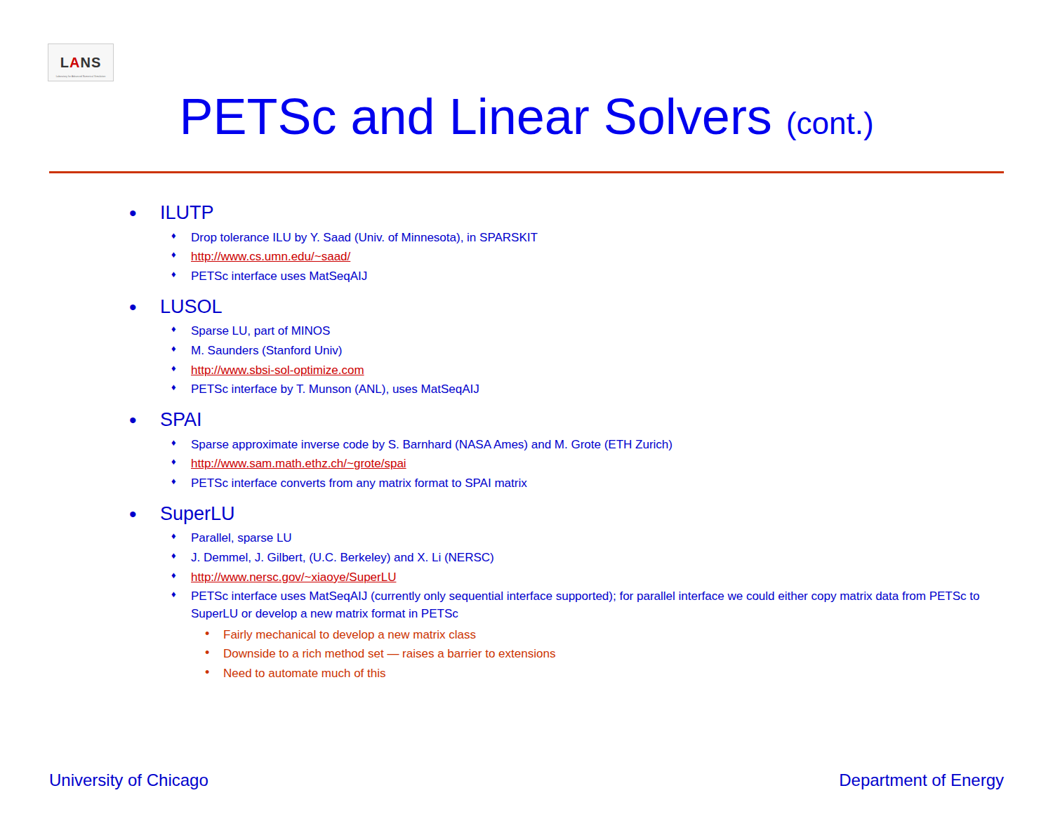LANS Laboratory for Advanced Numerical Simulation
PETSc and Linear Solvers (cont.)
ILUTP
Drop tolerance ILU by Y. Saad (Univ. of Minnesota), in SPARSKIT
http://www.cs.umn.edu/~saad/
PETSc interface uses MatSeqAIJ
LUSOL
Sparse LU, part of MINOS
M. Saunders (Stanford Univ)
http://www.sbsi-sol-optimize.com
PETSc interface by T. Munson (ANL), uses MatSeqAIJ
SPAI
Sparse approximate inverse code by S. Barnhard (NASA Ames) and M. Grote (ETH Zurich)
http://www.sam.math.ethz.ch/~grote/spai
PETSc interface converts from any matrix format to SPAI matrix
SuperLU
Parallel, sparse LU
J. Demmel, J. Gilbert, (U.C. Berkeley) and X. Li (NERSC)
http://www.nersc.gov/~xiaoye/SuperLU
PETSc interface uses MatSeqAIJ (currently only sequential interface supported); for parallel interface we could either copy matrix data from PETSc to SuperLU or develop a new matrix format in PETSc
Fairly mechanical to develop a new matrix class
Downside to a rich method set — raises a barrier to extensions
Need to automate much of this
University of Chicago
Department of Energy